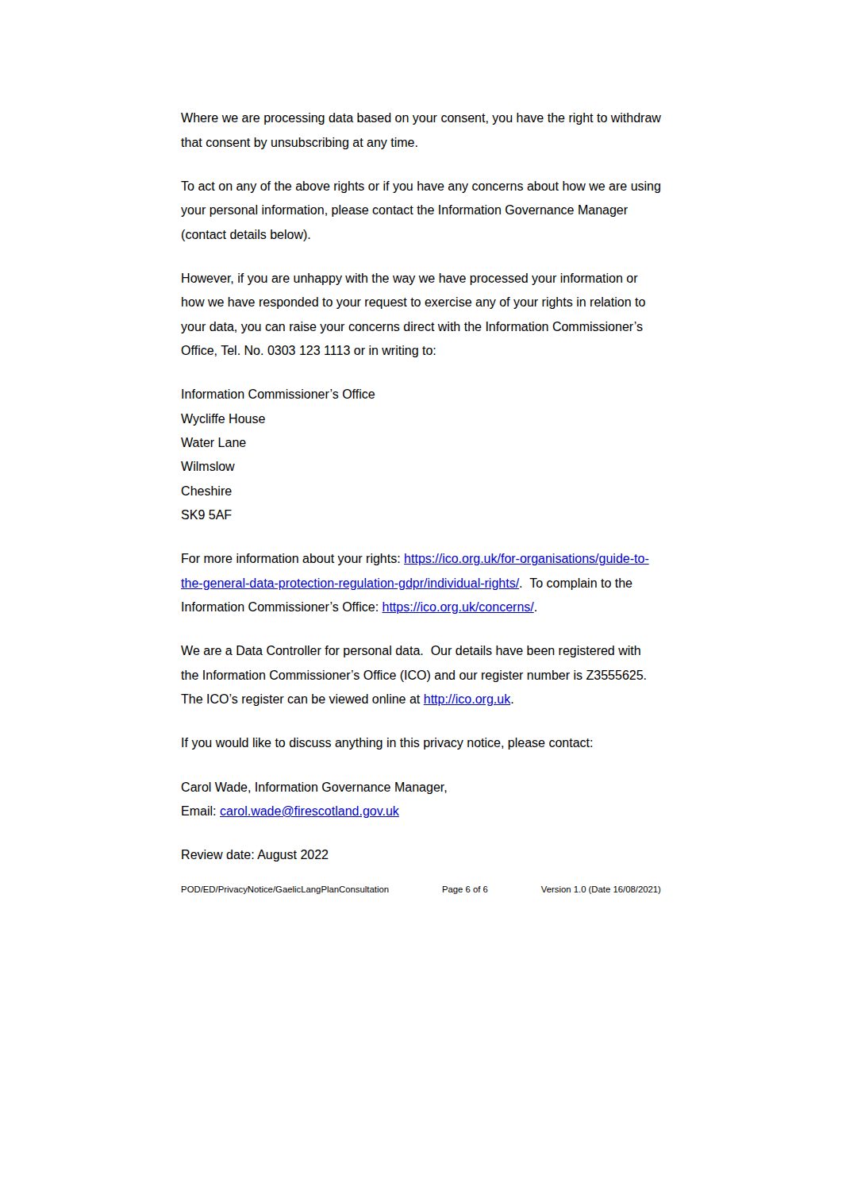Where we are processing data based on your consent, you have the right to withdraw that consent by unsubscribing at any time.
To act on any of the above rights or if you have any concerns about how we are using your personal information, please contact the Information Governance Manager (contact details below).
However, if you are unhappy with the way we have processed your information or how we have responded to your request to exercise any of your rights in relation to your data, you can raise your concerns direct with the Information Commissioner’s Office, Tel. No. 0303 123 1113 or in writing to:
Information Commissioner’s Office
Wycliffe House
Water Lane
Wilmslow
Cheshire
SK9 5AF
For more information about your rights: https://ico.org.uk/for-organisations/guide-to-the-general-data-protection-regulation-gdpr/individual-rights/. To complain to the Information Commissioner’s Office: https://ico.org.uk/concerns/.
We are a Data Controller for personal data. Our details have been registered with the Information Commissioner’s Office (ICO) and our register number is Z3555625. The ICO’s register can be viewed online at http://ico.org.uk.
If you would like to discuss anything in this privacy notice, please contact:
Carol Wade, Information Governance Manager,
Email: carol.wade@firescotland.gov.uk
Review date: August 2022
POD/ED/PrivacyNotice/GaelicLangPlanConsultation Page 6 of 6 Version 1.0 (Date 16/08/2021)